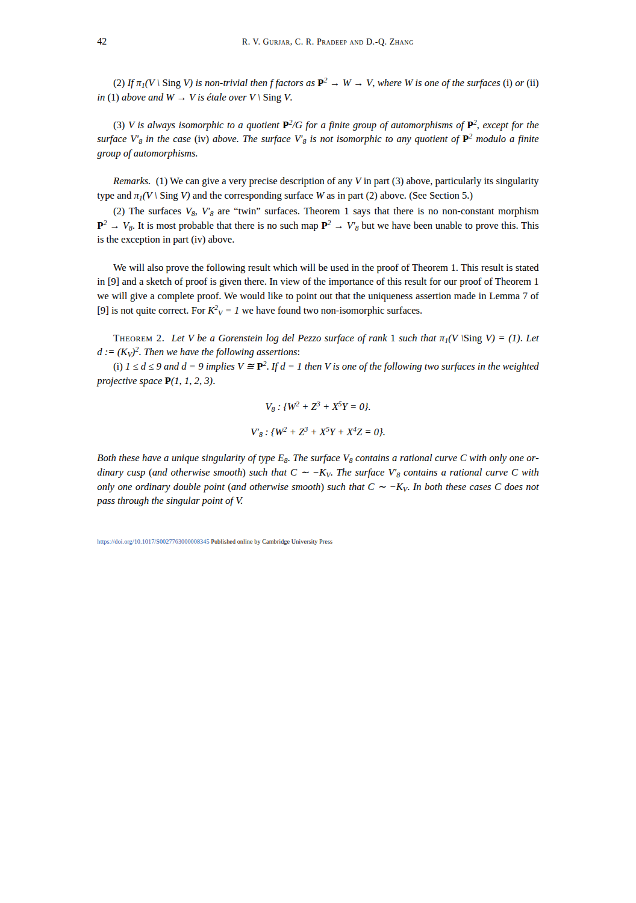42 R. V. Gurjar, C. R. Pradeep and D.-Q. Zhang
(2) If π1(V \ Sing V) is non-trivial then f factors as P2 → W → V, where W is one of the surfaces (i) or (ii) in (1) above and W → V is étale over V \ Sing V.
(3) V is always isomorphic to a quotient P2/G for a finite group of automorphisms of P2, except for the surface V′8 in the case (iv) above. The surface V′8 is not isomorphic to any quotient of P2 modulo a finite group of automorphisms.
Remarks. (1) We can give a very precise description of any V in part (3) above, particularly its singularity type and π1(V \ Sing V) and the corresponding surface W as in part (2) above. (See Section 5.)
(2) The surfaces V8, V′8 are “twin” surfaces. Theorem 1 says that there is no non-constant morphism P2 → V8. It is most probable that there is no such map P2 → V′8 but we have been unable to prove this. This is the exception in part (iv) above.
We will also prove the following result which will be used in the proof of Theorem 1. This result is stated in [9] and a sketch of proof is given there. In view of the importance of this result for our proof of Theorem 1 we will give a complete proof. We would like to point out that the uniqueness assertion made in Lemma 7 of [9] is not quite correct. For K2V = 1 we have found two non-isomorphic surfaces.
Theorem 2. Let V be a Gorenstein log del Pezzo surface of rank 1 such that π1(V \Sing V) = (1). Let d := (KV)2. Then we have the following assertions:
(i) 1 ≤ d ≤ 9 and d = 9 implies V ≅ P2. If d = 1 then V is one of the following two surfaces in the weighted projective space P(1, 1, 2, 3).
V8 : {W2 + Z3 + X5Y = 0}.
V′8 : {W2 + Z3 + X5Y + X4Z = 0}.
Both these have a unique singularity of type E8. The surface V8 contains a rational curve C with only one ordinary cusp (and otherwise smooth) such that C ∼ −KV. The surface V′8 contains a rational curve C with only one ordinary double point (and otherwise smooth) such that C ∼ −KV. In both these cases C does not pass through the singular point of V.
https://doi.org/10.1017/S0027763000008345 Published online by Cambridge University Press